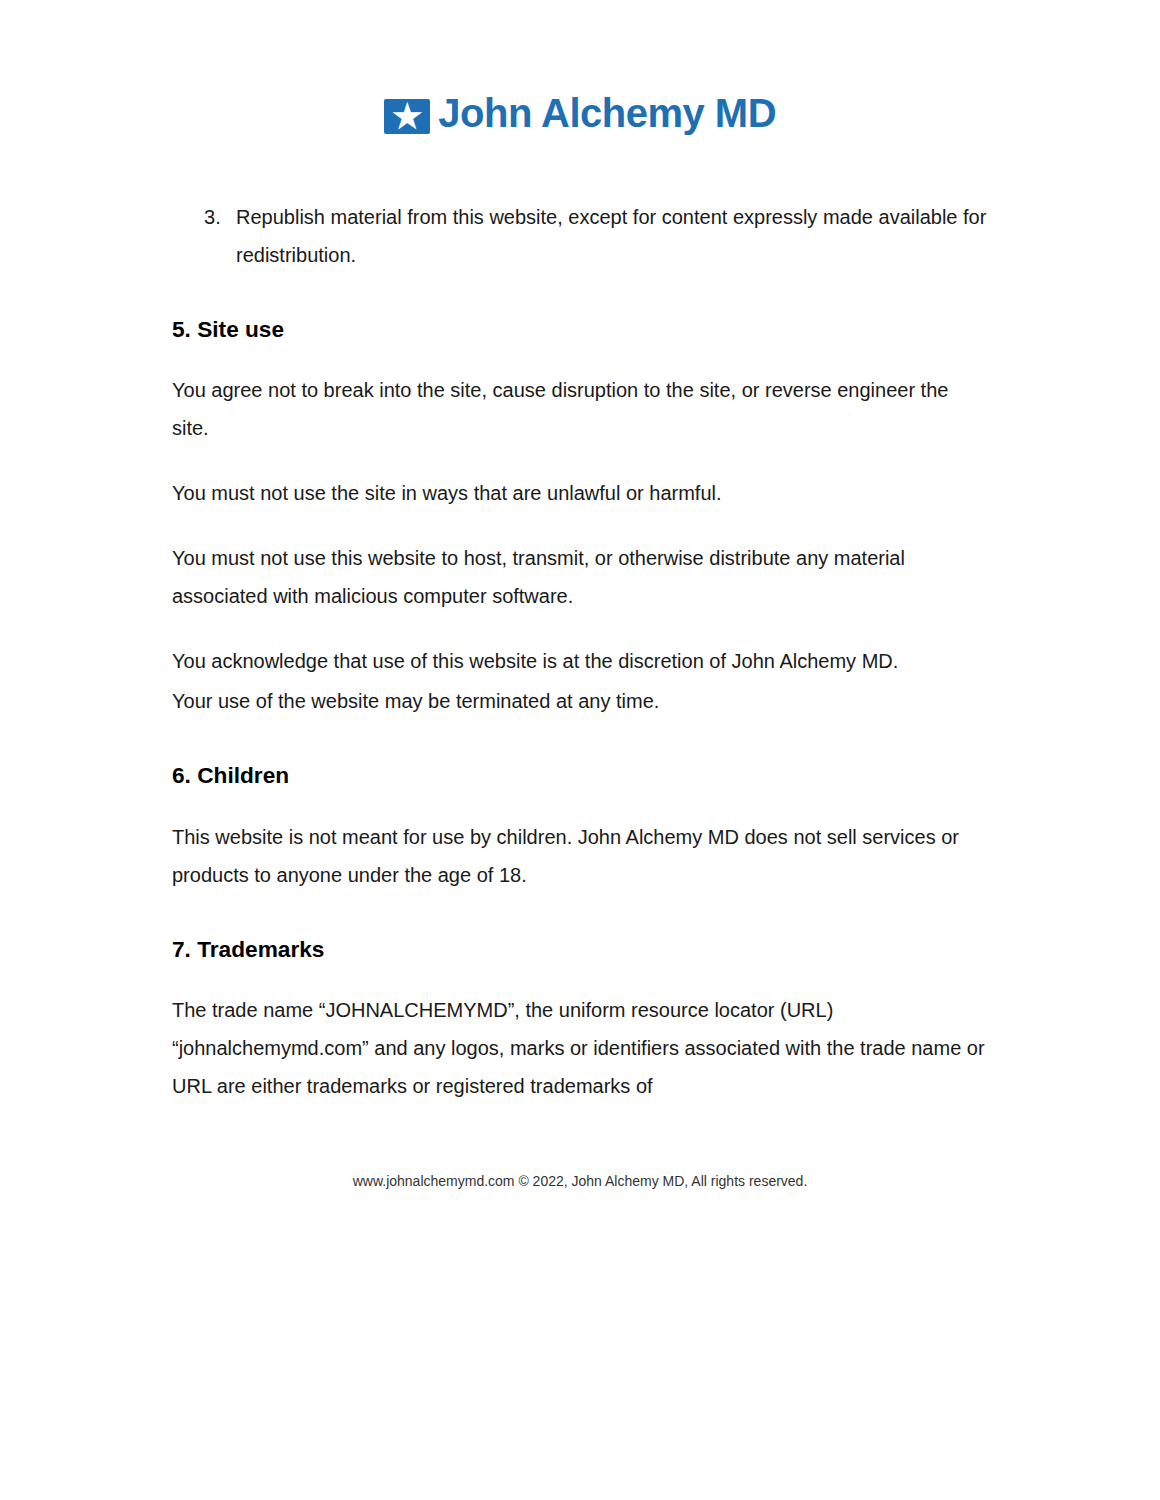★John Alchemy MD
Republish material from this website, except for content expressly made available for redistribution.
5. Site use
You agree not to break into the site, cause disruption to the site, or reverse engineer the site.
You must not use the site in ways that are unlawful or harmful.
You must not use this website to host, transmit, or otherwise distribute any material associated with malicious computer software.
You acknowledge that use of this website is at the discretion of John Alchemy MD.
Your use of the website may be terminated at any time.
6. Children
This website is not meant for use by children. John Alchemy MD does not sell services or products to anyone under the age of 18.
7. Trademarks
The trade name “JOHNALCHEMYMD”, the uniform resource locator (URL) “johnalchemymd.com” and any logos, marks or identifiers associated with the trade name or URL are either trademarks or registered trademarks of
www.johnalchemymd.com © 2022, John Alchemy MD, All rights reserved.